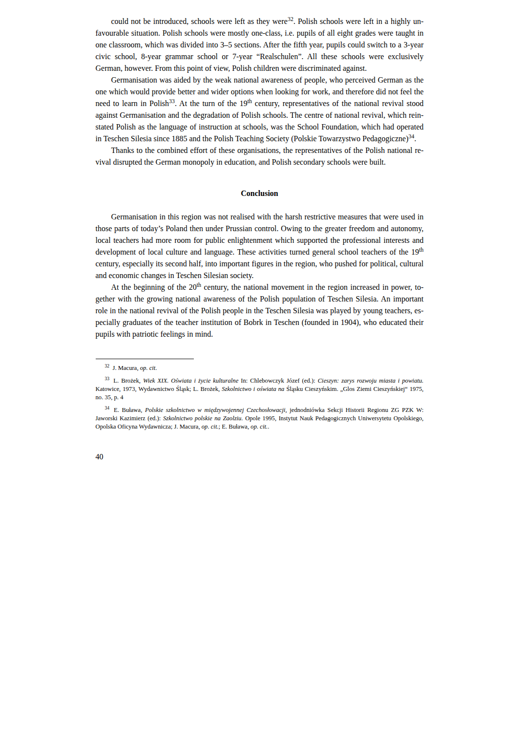could not be introduced, schools were left as they were32. Polish schools were left in a highly unfavourable situation. Polish schools were mostly one-class, i.e. pupils of all eight grades were taught in one classroom, which was divided into 3–5 sections. After the fifth year, pupils could switch to a 3-year civic school, 8-year grammar school or 7-year “Realschulen”. All these schools were exclusively German, however. From this point of view, Polish children were discriminated against.
Germanisation was aided by the weak national awareness of people, who perceived German as the one which would provide better and wider options when looking for work, and therefore did not feel the need to learn in Polish33. At the turn of the 19th century, representatives of the national revival stood against Germanisation and the degradation of Polish schools. The centre of national revival, which reinstated Polish as the language of instruction at schools, was the School Foundation, which had operated in Teschen Silesia since 1885 and the Polish Teaching Society (Polskie Towarzystwo Pedagogiczne)34.
Thanks to the combined effort of these organisations, the representatives of the Polish national revival disrupted the German monopoly in education, and Polish secondary schools were built.
Conclusion
Germanisation in this region was not realised with the harsh restrictive measures that were used in those parts of today’s Poland then under Prussian control. Owing to the greater freedom and autonomy, local teachers had more room for public enlightenment which supported the professional interests and development of local culture and language. These activities turned general school teachers of the 19th century, especially its second half, into important figures in the region, who pushed for political, cultural and economic changes in Teschen Silesian society.
At the beginning of the 20th century, the national movement in the region increased in power, together with the growing national awareness of the Polish population of Teschen Silesia. An important role in the national revival of the Polish people in the Teschen Silesia was played by young teachers, especially graduates of the teacher institution of Bobrk in Teschen (founded in 1904), who educated their pupils with patriotic feelings in mind.
32 J. Macura, op. cit.
33 L. Brożek, Wiek XIX. Oświata i życie kulturalne In: Chlebowczyk Józef (ed.): Cieszyn: zarys rozwoju miasta i powiatu. Katowice, 1973, Wydawnictwo Śląsk; L. Brożek, Szkolnictwo i oświata na Śląsku Cieszyńskim. „Glos Ziemi Cieszyńskiej“ 1975, no. 35, p. 4
34 E. Buława, Polskie szkolnictwo w międzywojennej Czechosłowacji, jednodniówka Sekcji Historii Regionu ZG PZK W: Jaworski Kazimierz (ed.): Szkolnictwo polskie na Zaolziu. Opole 1995, Instytut Nauk Pedagogicznych Uniwersytetu Opolskiego, Opolska Oficyna Wydawnicza; J. Macura, op. cit.; E. Buława, op. cit..
40